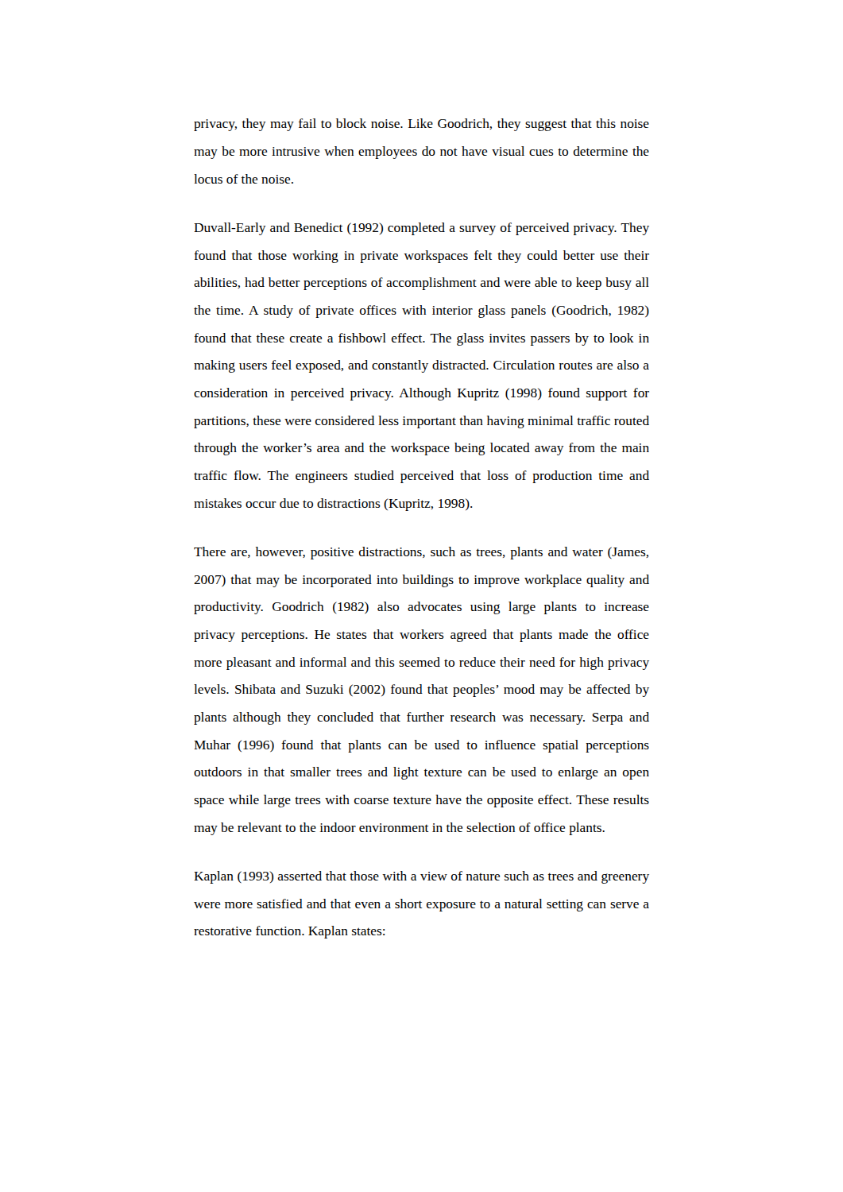privacy, they may fail to block noise. Like Goodrich, they suggest that this noise may be more intrusive when employees do not have visual cues to determine the locus of the noise.
Duvall-Early and Benedict (1992) completed a survey of perceived privacy. They found that those working in private workspaces felt they could better use their abilities, had better perceptions of accomplishment and were able to keep busy all the time. A study of private offices with interior glass panels (Goodrich, 1982) found that these create a fishbowl effect. The glass invites passers by to look in making users feel exposed, and constantly distracted. Circulation routes are also a consideration in perceived privacy. Although Kupritz (1998) found support for partitions, these were considered less important than having minimal traffic routed through the worker’s area and the workspace being located away from the main traffic flow. The engineers studied perceived that loss of production time and mistakes occur due to distractions (Kupritz, 1998).
There are, however, positive distractions, such as trees, plants and water (James, 2007) that may be incorporated into buildings to improve workplace quality and productivity. Goodrich (1982) also advocates using large plants to increase privacy perceptions. He states that workers agreed that plants made the office more pleasant and informal and this seemed to reduce their need for high privacy levels. Shibata and Suzuki (2002) found that peoples’ mood may be affected by plants although they concluded that further research was necessary. Serpa and Muhar (1996) found that plants can be used to influence spatial perceptions outdoors in that smaller trees and light texture can be used to enlarge an open space while large trees with coarse texture have the opposite effect. These results may be relevant to the indoor environment in the selection of office plants.
Kaplan (1993) asserted that those with a view of nature such as trees and greenery were more satisfied and that even a short exposure to a natural setting can serve a restorative function. Kaplan states: